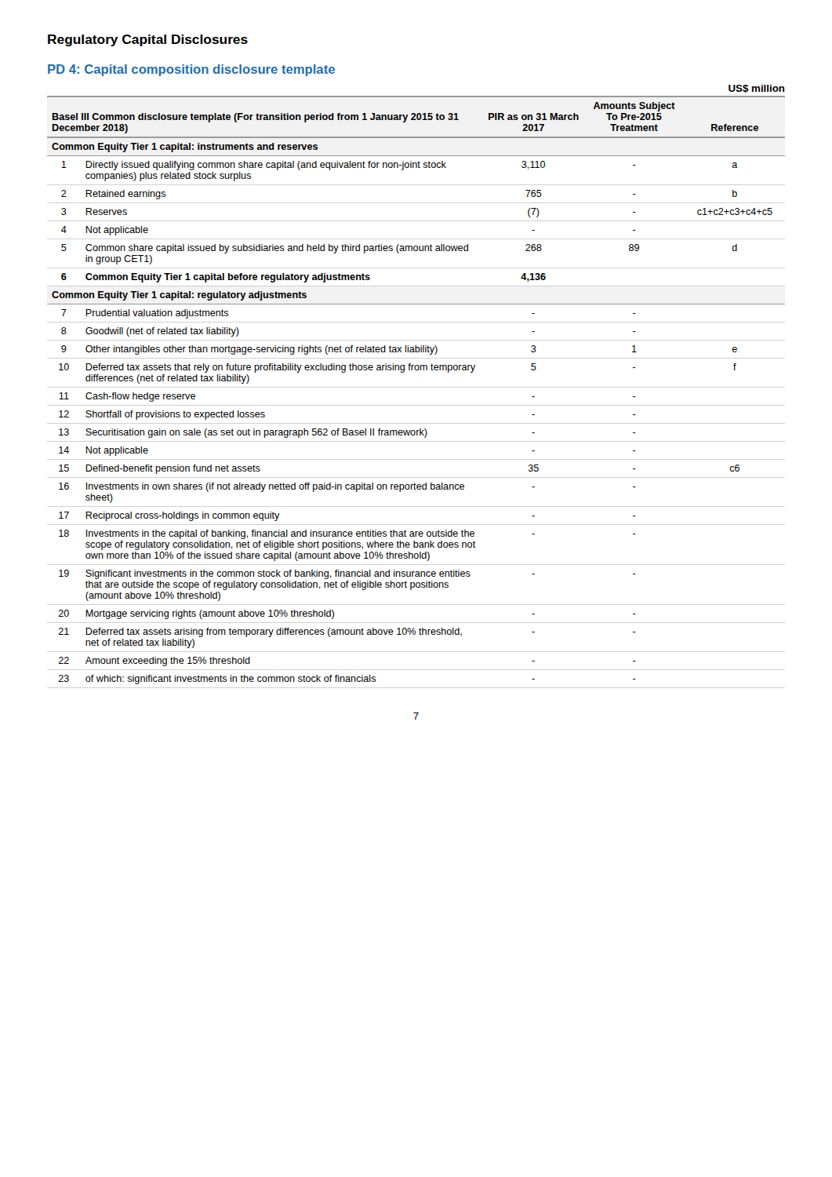Regulatory Capital Disclosures
PD 4: Capital composition disclosure template
US$ million
| Basel III Common disclosure template (For transition period from 1 January 2015 to 31 December 2018) | PIR as on 31 March 2017 | Amounts Subject To Pre-2015 Treatment | Reference |
| --- | --- | --- | --- |
| Common Equity Tier 1 capital: instruments and reserves |
| 1 | Directly issued qualifying common share capital (and equivalent for non-joint stock companies) plus related stock surplus | 3,110 | - | a |
| 2 | Retained earnings | 765 | - | b |
| 3 | Reserves | (7) | - | c1+c2+c3+c4+c5 |
| 4 | Not applicable | - | - | |
| 5 | Common share capital issued by subsidiaries and held by third parties (amount allowed in group CET1) | 268 | 89 | d |
| 6 | Common Equity Tier 1 capital before regulatory adjustments | 4,136 | | |
| Common Equity Tier 1 capital: regulatory adjustments |
| 7 | Prudential valuation adjustments | - | - | |
| 8 | Goodwill (net of related tax liability) | - | - | |
| 9 | Other intangibles other than mortgage-servicing rights (net of related tax liability) | 3 | 1 | e |
| 10 | Deferred tax assets that rely on future profitability excluding those arising from temporary differences (net of related tax liability) | 5 | - | f |
| 11 | Cash-flow hedge reserve | - | - | |
| 12 | Shortfall of provisions to expected losses | - | - | |
| 13 | Securitisation gain on sale (as set out in paragraph 562 of Basel II framework) | - | - | |
| 14 | Not applicable | - | - | |
| 15 | Defined-benefit pension fund net assets | 35 | - | c6 |
| 16 | Investments in own shares (if not already netted off paid-in capital on reported balance sheet) | - | - | |
| 17 | Reciprocal cross-holdings in common equity | - | - | |
| 18 | Investments in the capital of banking, financial and insurance entities that are outside the scope of regulatory consolidation, net of eligible short positions, where the bank does not own more than 10% of the issued share capital (amount above 10% threshold) | - | - | |
| 19 | Significant investments in the common stock of banking, financial and insurance entities that are outside the scope of regulatory consolidation, net of eligible short positions (amount above 10% threshold) | - | - | |
| 20 | Mortgage servicing rights (amount above 10% threshold) | - | - | |
| 21 | Deferred tax assets arising from temporary differences (amount above 10% threshold, net of related tax liability) | - | - | |
| 22 | Amount exceeding the 15% threshold | - | - | |
| 23 | of which: significant investments in the common stock of financials | - | - | |
7